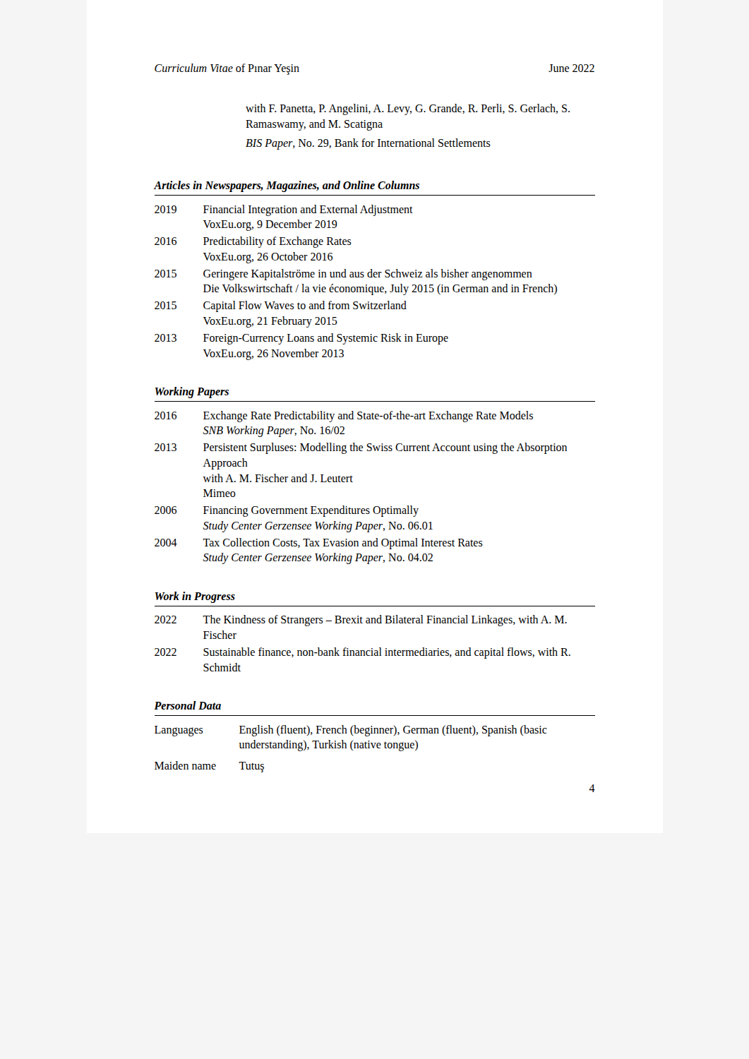Curriculum Vitae of Pınar Yeşin
June 2022
with F. Panetta, P. Angelini, A. Levy, G. Grande, R. Perli, S. Gerlach, S. Ramaswamy, and M. Scatigna
BIS Paper, No. 29, Bank for International Settlements
Articles in Newspapers, Magazines, and Online Columns
| 2019 | Financial Integration and External Adjustment VoxEu.org, 9 December 2019 |
| 2016 | Predictability of Exchange Rates VoxEu.org, 26 October 2016 |
| 2015 | Geringere Kapitalströme in und aus der Schweiz als bisher angenommen Die Volkswirtschaft / la vie économique, July 2015 (in German and in French) |
| 2015 | Capital Flow Waves to and from Switzerland VoxEu.org, 21 February 2015 |
| 2013 | Foreign-Currency Loans and Systemic Risk in Europe VoxEu.org, 26 November 2013 |
Working Papers
| 2016 | Exchange Rate Predictability and State-of-the-art Exchange Rate Models SNB Working Paper , No. 16/02 |
| 2013 | Persistent Surpluses: Modelling the Swiss Current Account using the Absorption Approach with A. M. Fischer and J. Leutert Mimeo |
| 2006 | Financing Government Expenditures Optimally Study Center Gerzensee Working Paper , No. 06.01 |
| 2004 | Tax Collection Costs, Tax Evasion and Optimal Interest Rates Study Center Gerzensee Working Paper , No. 04.02 |
Work in Progress
| 2022 | The Kindness of Strangers – Brexit and Bilateral Financial Linkages, with A. M. Fischer |
| 2022 | Sustainable finance, non-bank financial intermediaries, and capital flows, with R. Schmidt |
Personal Data
| Languages | English (fluent), French (beginner), German (fluent), Spanish (basic understanding), Turkish (native tongue) |
| Maiden name | Tutuş |
4